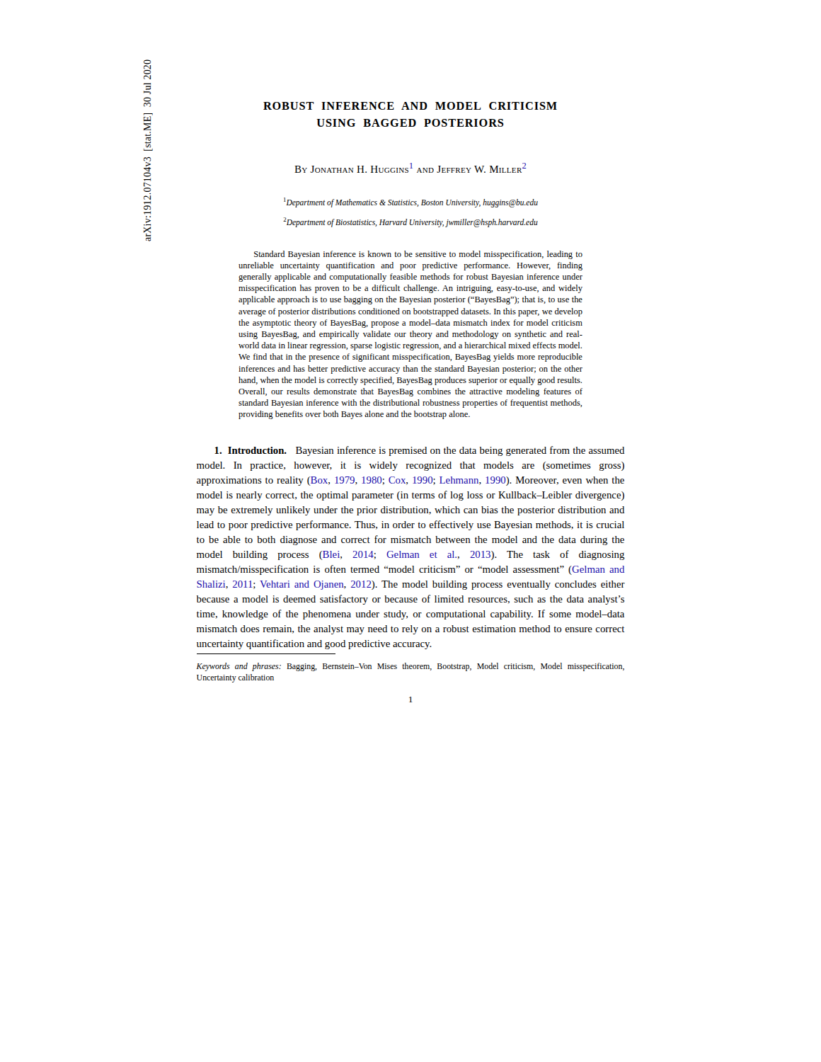arXiv:1912.07104v3 [stat.ME] 30 Jul 2020
Robust Inference and Model Criticism
using Bagged Posteriors
By Jonathan H. Huggins1 and Jeffrey W. Miller2
1 Department of Mathematics & Statistics, Boston University, huggins@bu.edu
2 Department of Biostatistics, Harvard University, jwmiller@hsph.harvard.edu
Standard Bayesian inference is known to be sensitive to model misspecification, leading to unreliable uncertainty quantification and poor predictive performance. However, finding generally applicable and computationally feasible methods for robust Bayesian inference under misspecification has proven to be a difficult challenge. An intriguing, easy-to-use, and widely applicable approach is to use bagging on the Bayesian posterior (“BayesBag”); that is, to use the average of posterior distributions conditioned on bootstrapped datasets. In this paper, we develop the asymptotic theory of BayesBag, propose a model–data mismatch index for model criticism using BayesBag, and empirically validate our theory and methodology on synthetic and real-world data in linear regression, sparse logistic regression, and a hierarchical mixed effects model. We find that in the presence of significant misspecification, BayesBag yields more reproducible inferences and has better predictive accuracy than the standard Bayesian posterior; on the other hand, when the model is correctly specified, BayesBag produces superior or equally good results. Overall, our results demonstrate that BayesBag combines the attractive modeling features of standard Bayesian inference with the distributional robustness properties of frequentist methods, providing benefits over both Bayes alone and the bootstrap alone.
1. Introduction. Bayesian inference is premised on the data being generated from the assumed model. In practice, however, it is widely recognized that models are (sometimes gross) approximations to reality (Box, 1979, 1980; Cox, 1990; Lehmann, 1990). Moreover, even when the model is nearly correct, the optimal parameter (in terms of log loss or Kullback–Leibler divergence) may be extremely unlikely under the prior distribution, which can bias the posterior distribution and lead to poor predictive performance. Thus, in order to effectively use Bayesian methods, it is crucial to be able to both diagnose and correct for mismatch between the model and the data during the model building process (Blei, 2014; Gelman et al., 2013). The task of diagnosing mismatch/misspecification is often termed “model criticism” or “model assessment” (Gelman and Shalizi, 2011; Vehtari and Ojanen, 2012). The model building process eventually concludes either because a model is deemed satisfactory or because of limited resources, such as the data analyst’s time, knowledge of the phenomena under study, or computational capability. If some model–data mismatch does remain, the analyst may need to rely on a robust estimation method to ensure correct uncertainty quantification and good predictive accuracy.
Keywords and phrases: Bagging, Bernstein–Von Mises theorem, Bootstrap, Model criticism, Model misspecification, Uncertainty calibration
1